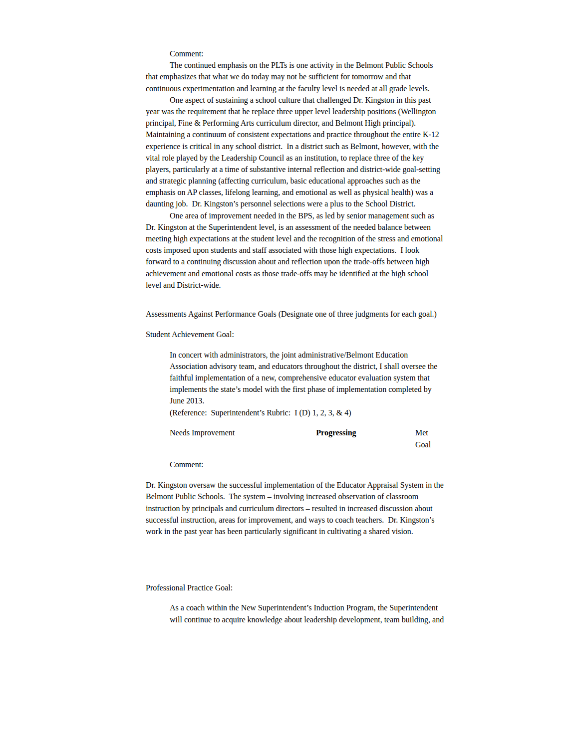Comment:
The continued emphasis on the PLTs is one activity in the Belmont Public Schools that emphasizes that what we do today may not be sufficient for tomorrow and that continuous experimentation and learning at the faculty level is needed at all grade levels.
One aspect of sustaining a school culture that challenged Dr. Kingston in this past year was the requirement that he replace three upper level leadership positions (Wellington principal, Fine & Performing Arts curriculum director, and Belmont High principal). Maintaining a continuum of consistent expectations and practice throughout the entire K-12 experience is critical in any school district. In a district such as Belmont, however, with the vital role played by the Leadership Council as an institution, to replace three of the key players, particularly at a time of substantive internal reflection and district-wide goal-setting and strategic planning (affecting curriculum, basic educational approaches such as the emphasis on AP classes, lifelong learning, and emotional as well as physical health) was a daunting job. Dr. Kingston’s personnel selections were a plus to the School District.
One area of improvement needed in the BPS, as led by senior management such as Dr. Kingston at the Superintendent level, is an assessment of the needed balance between meeting high expectations at the student level and the recognition of the stress and emotional costs imposed upon students and staff associated with those high expectations. I look forward to a continuing discussion about and reflection upon the trade-offs between high achievement and emotional costs as those trade-offs may be identified at the high school level and District-wide.
Assessments Against Performance Goals (Designate one of three judgments for each goal.)
Student Achievement Goal:
In concert with administrators, the joint administrative/Belmont Education Association advisory team, and educators throughout the district, I shall oversee the faithful implementation of a new, comprehensive educator evaluation system that implements the state’s model with the first phase of implementation completed by June 2013.
(Reference: Superintendent’s Rubric: I (D) 1, 2, 3, & 4)
Needs Improvement Progressing Met Goal
Comment:
Dr. Kingston oversaw the successful implementation of the Educator Appraisal System in the Belmont Public Schools. The system – involving increased observation of classroom instruction by principals and curriculum directors – resulted in increased discussion about successful instruction, areas for improvement, and ways to coach teachers. Dr. Kingston’s work in the past year has been particularly significant in cultivating a shared vision.
Professional Practice Goal:
As a coach within the New Superintendent’s Induction Program, the Superintendent will continue to acquire knowledge about leadership development, team building, and